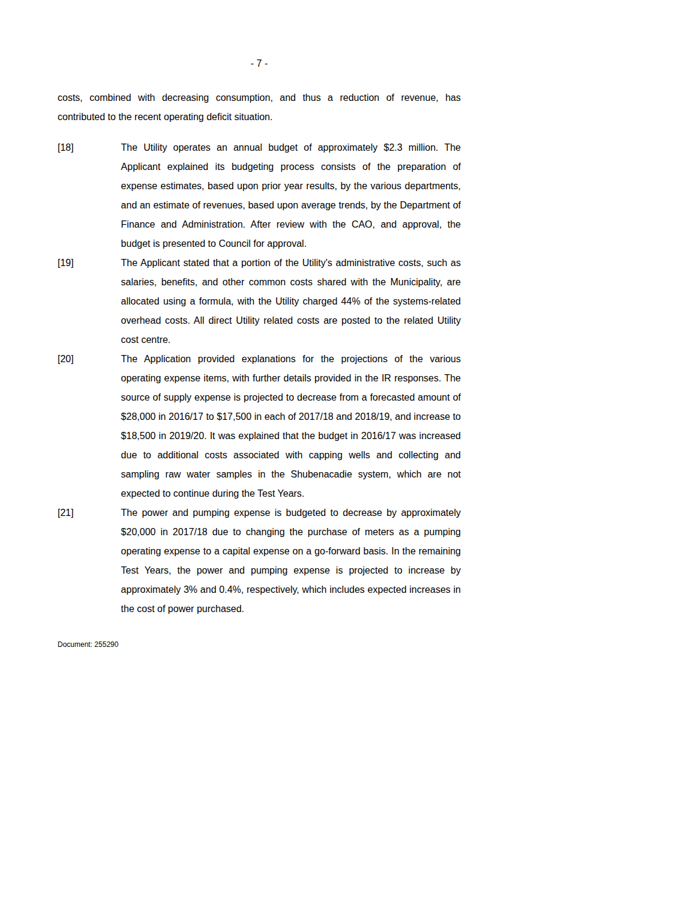- 7 -
costs, combined with decreasing consumption, and thus a reduction of revenue, has contributed to the recent operating deficit situation.
[18]
The Utility operates an annual budget of approximately $2.3 million. The Applicant explained its budgeting process consists of the preparation of expense estimates, based upon prior year results, by the various departments, and an estimate of revenues, based upon average trends, by the Department of Finance and Administration. After review with the CAO, and approval, the budget is presented to Council for approval.
[19]
The Applicant stated that a portion of the Utility's administrative costs, such as salaries, benefits, and other common costs shared with the Municipality, are allocated using a formula, with the Utility charged 44% of the systems-related overhead costs. All direct Utility related costs are posted to the related Utility cost centre.
[20]
The Application provided explanations for the projections of the various operating expense items, with further details provided in the IR responses. The source of supply expense is projected to decrease from a forecasted amount of $28,000 in 2016/17 to $17,500 in each of 2017/18 and 2018/19, and increase to $18,500 in 2019/20. It was explained that the budget in 2016/17 was increased due to additional costs associated with capping wells and collecting and sampling raw water samples in the Shubenacadie system, which are not expected to continue during the Test Years.
[21]
The power and pumping expense is budgeted to decrease by approximately $20,000 in 2017/18 due to changing the purchase of meters as a pumping operating expense to a capital expense on a go-forward basis. In the remaining Test Years, the power and pumping expense is projected to increase by approximately 3% and 0.4%, respectively, which includes expected increases in the cost of power purchased.
Document: 255290